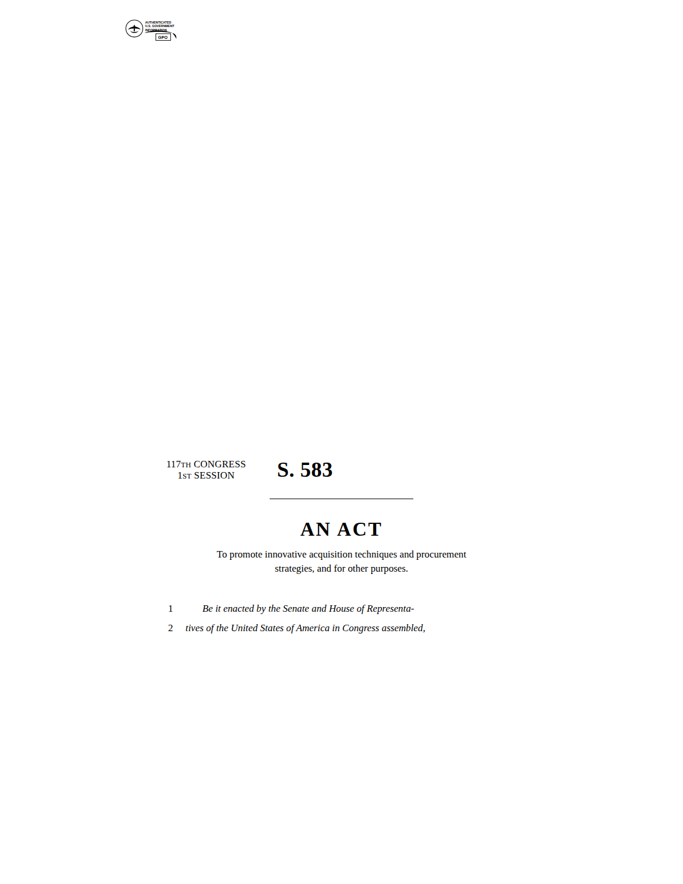AUTHENTICATED U.S. GOVERNMENT INFORMATION GPO
117TH CONGRESS 1ST SESSION
S. 583
AN ACT
To promote innovative acquisition techniques and procurement strategies, and for other purposes.
1 Be it enacted by the Senate and House of Representa-
2 tives of the United States of America in Congress assembled,